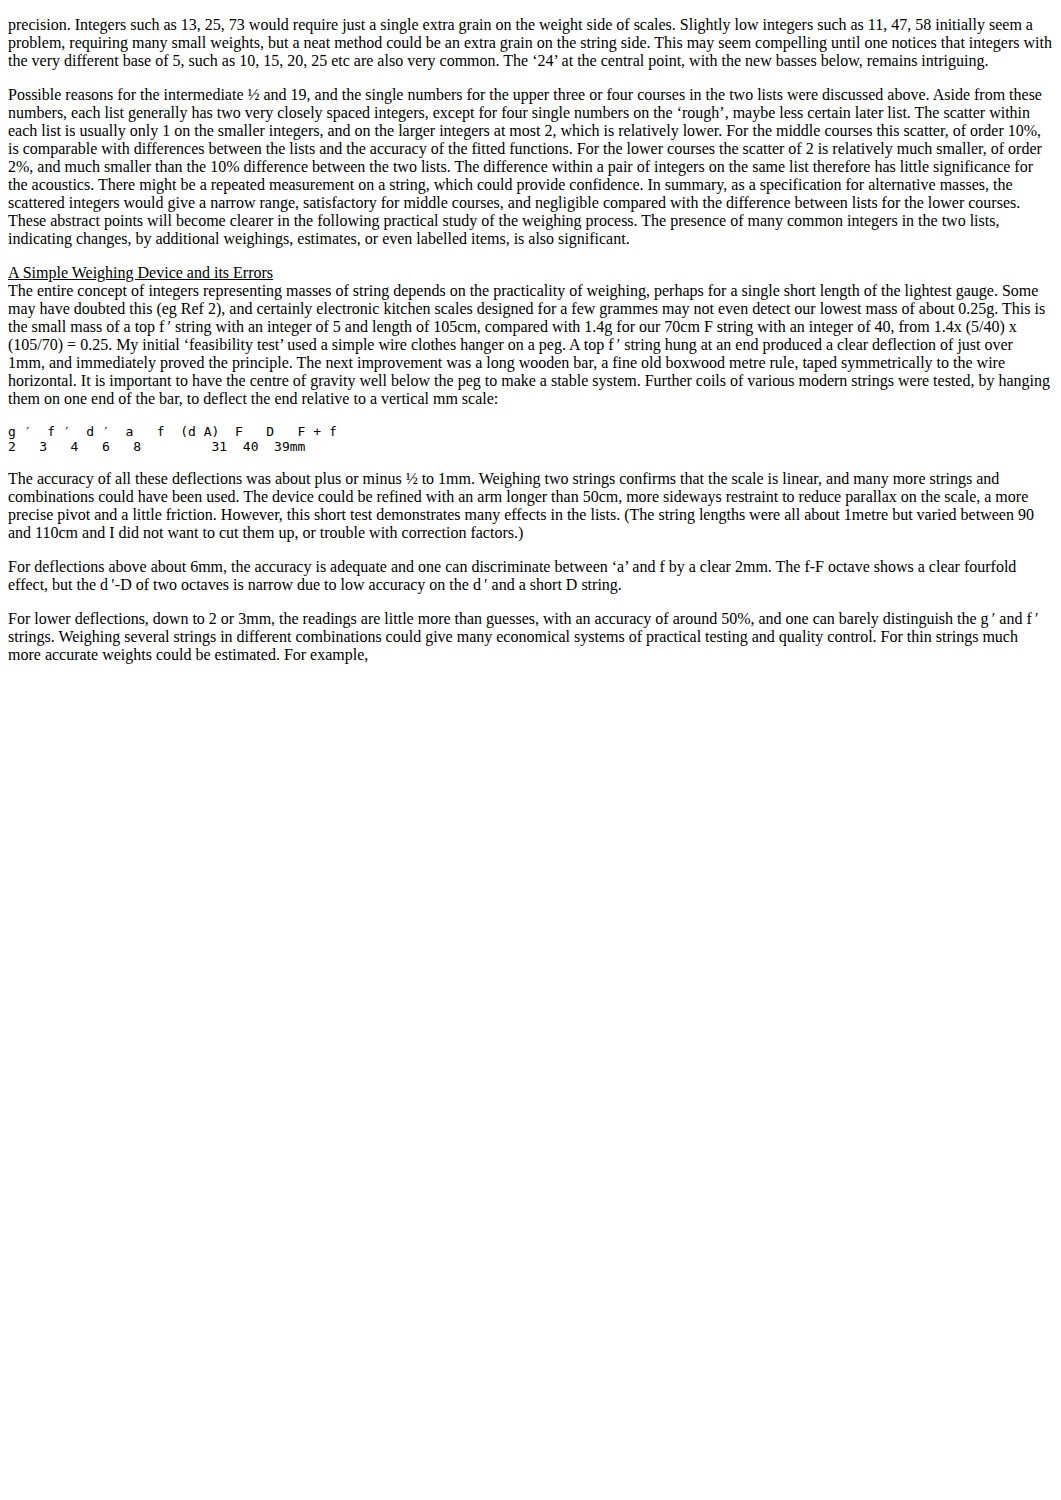precision. Integers such as 13, 25, 73 would require just a single extra grain on the weight side of scales. Slightly low integers such as 11, 47, 58 initially seem a problem, requiring many small weights, but a neat method could be an extra grain on the string side. This may seem compelling until one notices that integers with the very different base of 5, such as 10, 15, 20, 25 etc are also very common. The ‘24’ at the central point, with the new basses below, remains intriguing.
Possible reasons for the intermediate ½ and 19, and the single numbers for the upper three or four courses in the two lists were discussed above. Aside from these numbers, each list generally has two very closely spaced integers, except for four single numbers on the ‘rough’, maybe less certain later list. The scatter within each list is usually only 1 on the smaller integers, and on the larger integers at most 2, which is relatively lower. For the middle courses this scatter, of order 10%, is comparable with differences between the lists and the accuracy of the fitted functions. For the lower courses the scatter of 2 is relatively much smaller, of order 2%, and much smaller than the 10% difference between the two lists. The difference within a pair of integers on the same list therefore has little significance for the acoustics. There might be a repeated measurement on a string, which could provide confidence. In summary, as a specification for alternative masses, the scattered integers would give a narrow range, satisfactory for middle courses, and negligible compared with the difference between lists for the lower courses. These abstract points will become clearer in the following practical study of the weighing process. The presence of many common integers in the two lists, indicating changes, by additional weighings, estimates, or even labelled items, is also significant.
A Simple Weighing Device and its Errors
The entire concept of integers representing masses of string depends on the practicality of weighing, perhaps for a single short length of the lightest gauge. Some may have doubted this (eg Ref 2), and certainly electronic kitchen scales designed for a few grammes may not even detect our lowest mass of about 0.25g. This is the small mass of a top f ′ string with an integer of 5 and length of 105cm, compared with 1.4g for our 70cm F string with an integer of 40, from 1.4x (5/40) x (105/70) = 0.25. My initial ‘feasibility test’ used a simple wire clothes hanger on a peg. A top f ′ string hung at an end produced a clear deflection of just over 1mm, and immediately proved the principle. The next improvement was a long wooden bar, a fine old boxwood metre rule, taped symmetrically to the wire horizontal. It is important to have the centre of gravity well below the peg to make a stable system. Further coils of various modern strings were tested, by hanging them on one end of the bar, to deflect the end relative to a vertical mm scale:
g ′  f ′  d ′  a   f  (d A)  F   D   F + f
2   3   4   6   8         31  40  39mm
The accuracy of all these deflections was about plus or minus ½ to 1mm. Weighing two strings confirms that the scale is linear, and many more strings and combinations could have been used. The device could be refined with an arm longer than 50cm, more sideways restraint to reduce parallax on the scale, a more precise pivot and a little friction. However, this short test demonstrates many effects in the lists. (The string lengths were all about 1metre but varied between 90 and 110cm and I did not want to cut them up, or trouble with correction factors.)
For deflections above about 6mm, the accuracy is adequate and one can discriminate between ‘a’ and f by a clear 2mm. The f-F octave shows a clear fourfold effect, but the d ′-D of two octaves is narrow due to low accuracy on the d ′ and a short D string.
For lower deflections, down to 2 or 3mm, the readings are little more than guesses, with an accuracy of around 50%, and one can barely distinguish the g ′ and f ′ strings. Weighing several strings in different combinations could give many economical systems of practical testing and quality control. For thin strings much more accurate weights could be estimated. For example,